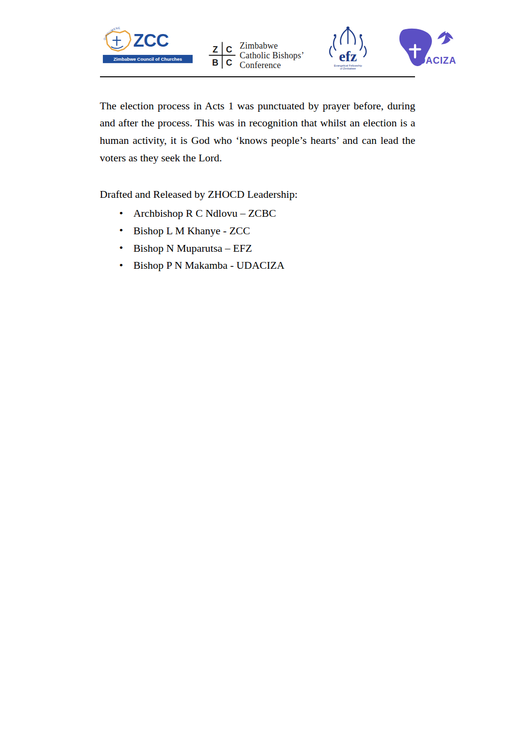OIKOUMENE ZCC Zimbabwe Council of Churches
Z C B C
Zimbabwe
Catholic Bishops’
Conference
efz Evangelical Fellowship of Zimbabwe
UDACIZA
The election process in Acts 1 was punctuated by prayer before, during and after the process. This was in recognition that whilst an election is a human activity, it is God who ‘knows people’s hearts’ and can lead the voters as they seek the Lord.
Drafted and Released by ZHOCD Leadership:
Archbishop R C Ndlovu – ZCBC
Bishop L M Khanye - ZCC
Bishop N Muparutsa – EFZ
Bishop P N Makamba - UDACIZA